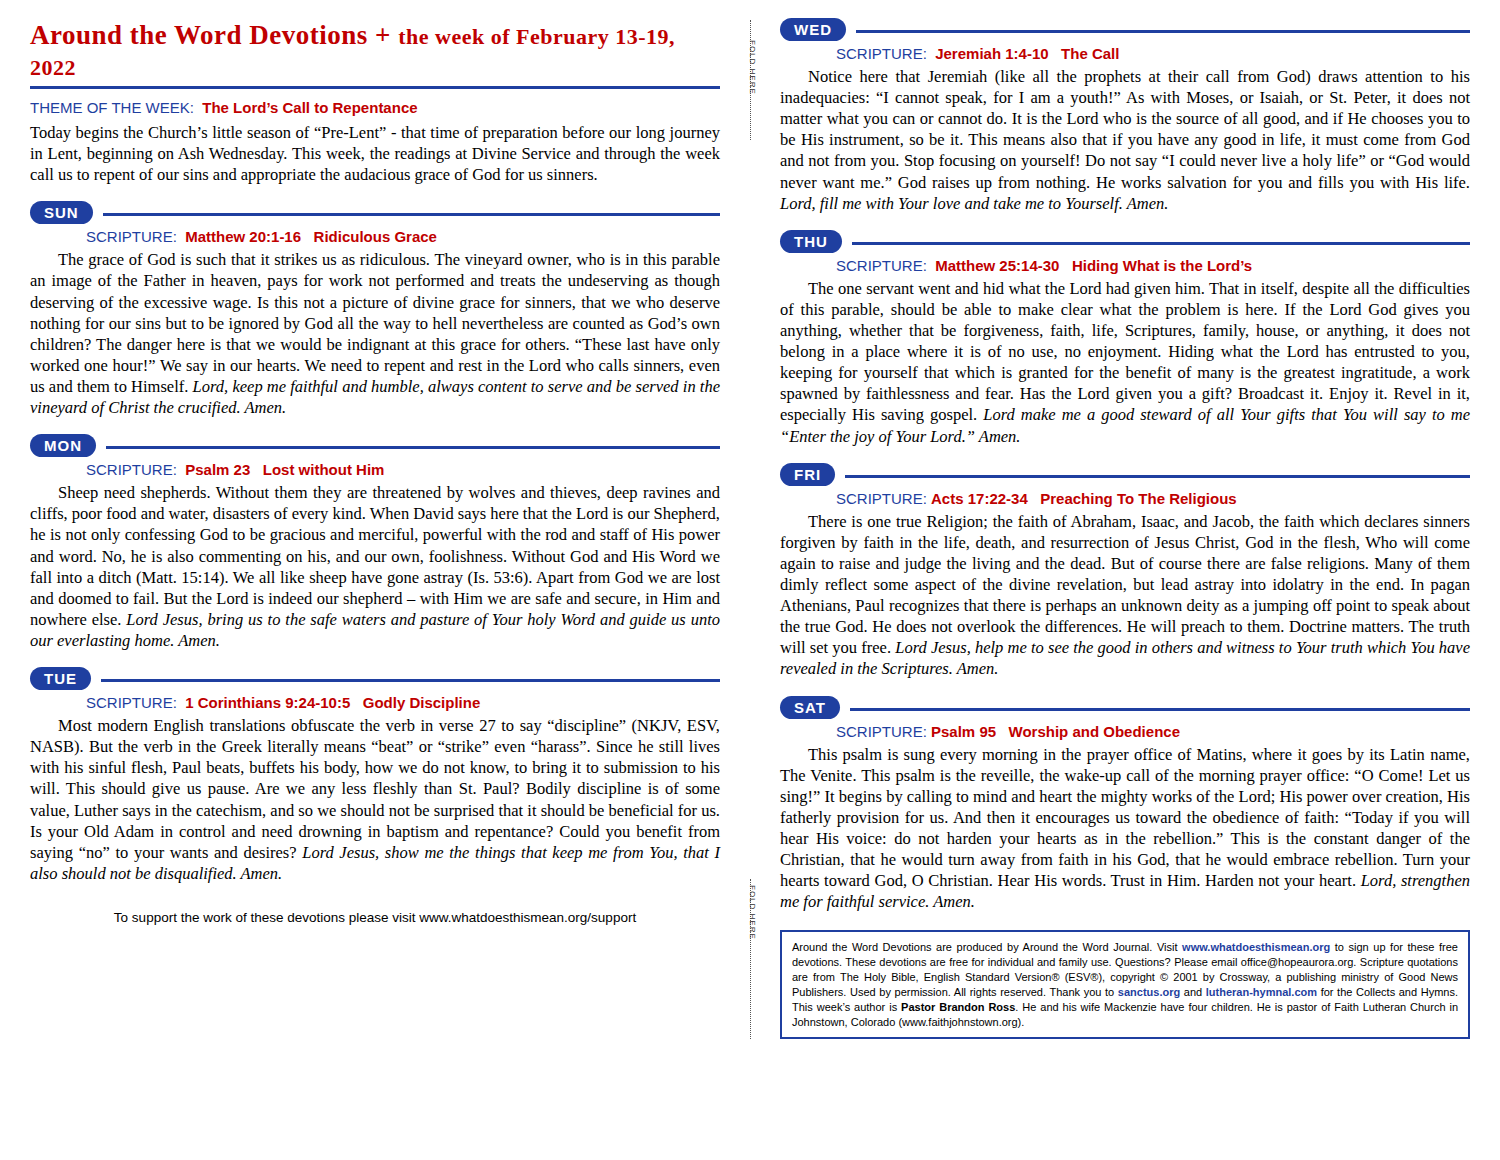FOLD HERE
FOLD HERE
Around the Word Devotions + the week of February 13-19, 2022
THEME OF THE WEEK: The Lord’s Call to Repentance
Today begins the Church’s little season of “Pre-Lent” - that time of preparation before our long journey in Lent, beginning on Ash Wednesday. This week, the readings at Divine Service and through the week call us to repent of our sins and appropriate the audacious grace of God for us sinners.
SUN
SCRIPTURE: Matthew 20:1-16 Ridiculous Grace
The grace of God is such that it strikes us as ridiculous. The vineyard owner, who is in this parable an image of the Father in heaven, pays for work not performed and treats the undeserving as though deserving of the excessive wage. Is this not a picture of divine grace for sinners, that we who deserve nothing for our sins but to be ignored by God all the way to hell nevertheless are counted as God’s own children? The danger here is that we would be indignant at this grace for others. “These last have only worked one hour!” We say in our hearts. We need to repent and rest in the Lord who calls sinners, even us and them to Himself. Lord, keep me faithful and humble, always content to serve and be served in the vineyard of Christ the crucified. Amen.
MON
SCRIPTURE: Psalm 23 Lost without Him
Sheep need shepherds. Without them they are threatened by wolves and thieves, deep ravines and cliffs, poor food and water, disasters of every kind. When David says here that the Lord is our Shepherd, he is not only confessing God to be gracious and merciful, powerful with the rod and staff of His power and word. No, he is also commenting on his, and our own, foolishness. Without God and His Word we fall into a ditch (Matt. 15:14). We all like sheep have gone astray (Is. 53:6). Apart from God we are lost and doomed to fail. But the Lord is indeed our shepherd – with Him we are safe and secure, in Him and nowhere else. Lord Jesus, bring us to the safe waters and pasture of Your holy Word and guide us unto our everlasting home. Amen.
TUE
SCRIPTURE: 1 Corinthians 9:24-10:5 Godly Discipline
Most modern English translations obfuscate the verb in verse 27 to say “discipline” (NKJV, ESV, NASB). But the verb in the Greek literally means “beat” or “strike” even “harass”. Since he still lives with his sinful flesh, Paul beats, buffets his body, how we do not know, to bring it to submission to his will. This should give us pause. Are we any less fleshly than St. Paul? Bodily discipline is of some value, Luther says in the catechism, and so we should not be surprised that it should be beneficial for us. Is your Old Adam in control and need drowning in baptism and repentance? Could you benefit from saying “no” to your wants and desires? Lord Jesus, show me the things that keep me from You, that I also should not be disqualified. Amen.
To support the work of these devotions please visit www.whatdoesthismean.org/support
WED
SCRIPTURE: Jeremiah 1:4-10 The Call
Notice here that Jeremiah (like all the prophets at their call from God) draws attention to his inadequacies: “I cannot speak, for I am a youth!” As with Moses, or Isaiah, or St. Peter, it does not matter what you can or cannot do. It is the Lord who is the source of all good, and if He chooses you to be His instrument, so be it. This means also that if you have any good in life, it must come from God and not from you. Stop focusing on yourself! Do not say “I could never live a holy life” or “God would never want me.” God raises up from nothing. He works salvation for you and fills you with His life. Lord, fill me with Your love and take me to Yourself. Amen.
THU
SCRIPTURE: Matthew 25:14-30 Hiding What is the Lord’s
The one servant went and hid what the Lord had given him. That in itself, despite all the difficulties of this parable, should be able to make clear what the problem is here. If the Lord God gives you anything, whether that be forgiveness, faith, life, Scriptures, family, house, or anything, it does not belong in a place where it is of no use, no enjoyment. Hiding what the Lord has entrusted to you, keeping for yourself that which is granted for the benefit of many is the greatest ingratitude, a work spawned by faithlessness and fear. Has the Lord given you a gift? Broadcast it. Enjoy it. Revel in it, especially His saving gospel. Lord make me a good steward of all Your gifts that You will say to me “Enter the joy of Your Lord.” Amen.
FRI
SCRIPTURE: Acts 17:22-34 Preaching To The Religious
There is one true Religion; the faith of Abraham, Isaac, and Jacob, the faith which declares sinners forgiven by faith in the life, death, and resurrection of Jesus Christ, God in the flesh, Who will come again to raise and judge the living and the dead. But of course there are false religions. Many of them dimly reflect some aspect of the divine revelation, but lead astray into idolatry in the end. In pagan Athenians, Paul recognizes that there is perhaps an unknown deity as a jumping off point to speak about the true God. He does not overlook the differences. He will preach to them. Doctrine matters. The truth will set you free. Lord Jesus, help me to see the good in others and witness to Your truth which You have revealed in the Scriptures. Amen.
SAT
SCRIPTURE: Psalm 95 Worship and Obedience
This psalm is sung every morning in the prayer office of Matins, where it goes by its Latin name, The Venite. This psalm is the reveille, the wake-up call of the morning prayer office: “O Come! Let us sing!” It begins by calling to mind and heart the mighty works of the Lord; His power over creation, His fatherly provision for us. And then it encourages us toward the obedience of faith: “Today if you will hear His voice: do not harden your hearts as in the rebellion.” This is the constant danger of the Christian, that he would turn away from faith in his God, that he would embrace rebellion. Turn your hearts toward God, O Christian. Hear His words. Trust in Him. Harden not your heart. Lord, strengthen me for faithful service. Amen.
Around the Word Devotions are produced by Around the Word Journal. Visit www.whatdoesthismean.org to sign up for these free devotions. These devotions are free for individual and family use. Questions? Please email office@hopeaurora.org. Scripture quotations are from The Holy Bible, English Standard Version® (ESV®), copyright © 2001 by Crossway, a publishing ministry of Good News Publishers. Used by permission. All rights reserved. Thank you to sanctus.org and lutheran-hymnal.com for the Collects and Hymns. This week’s author is Pastor Brandon Ross. He and his wife Mackenzie have four children. He is pastor of Faith Lutheran Church in Johnstown, Colorado (www.faithjohnstown.org).